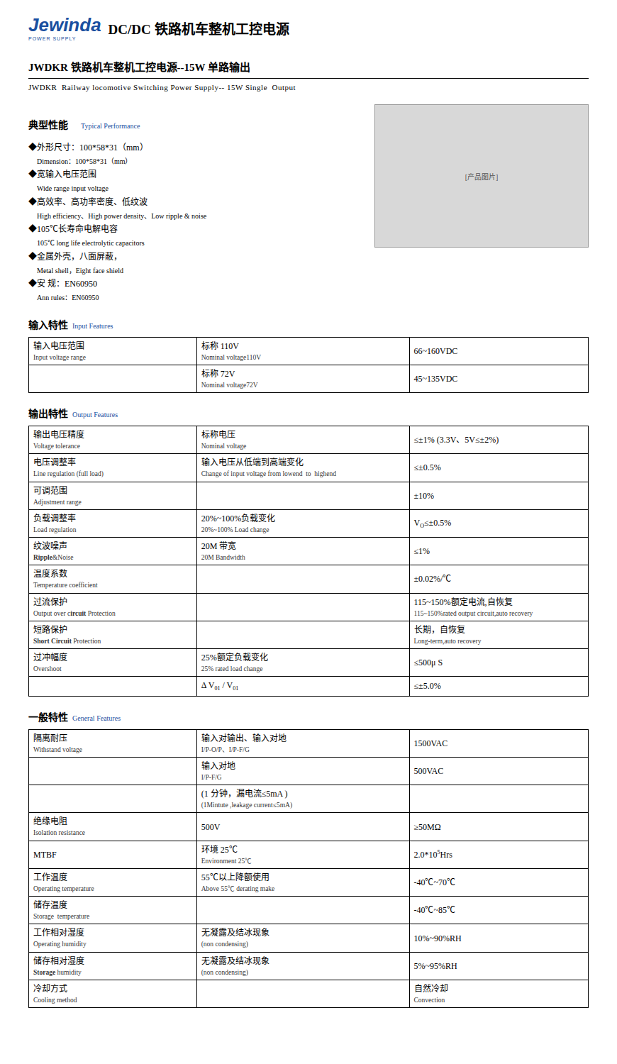Jewinda
POWER SUPPLY
DC/DC 铁路机车整机工控电源
JWDKR 铁路机车整机工控电源--15W 单路输出
JWDKR Railway locomotive Switching Power Supply-- 15W Single Output
典型性能Typical Performance
◆外形尺寸：100*58*31（mm）
Dimension：100*58*31（mm）
◆宽输入电压范围
Wide range input voltage
◆高效率、高功率密度、低纹波
High efficiency、High power density、Low ripple & noise
◆105℃长寿命电解电容
105℃ long life electrolytic capacitors
◆金属外壳，八面屏蔽，
Metal shell，Eight face shield
◆安 规：EN60950
Ann rules：EN60950
[产品图片]
输入特性Input Features
| 输入电压范围 Input voltage range | 标称 110V Nominal voltage110V | 66~160VDC |
| | 标称 72V Nominal voltage72V | 45~135VDC |
输出特性Output Features
| 输出电压精度 Voltage tolerance | 标称电压 Nominal voltage | ≤±1% (3.3V、5V≤±2%) |
| 电压调整率 Line regulation (full load) | 输入电压从低端到高端变化 Change of input voltage from lowend to highend | ≤±0.5% |
| 可调范围 Adjustment range | | ±10% |
| 负载调整率 Load regulation | 20%~100%负载变化 20%~100% Load change | V O ≤±0.5% |
| 纹波噪声 Ripple &Noise | 20M 带宽 20M Bandwidth | ≤1% |
| 温度系数 Temperature coefficient | | ±0.02%/℃ |
| 过流保护 Output over c ircuit Protection | | 115~150%额定电流,自恢复 115~150%rated output circuit,auto recovery |
| 短路保护 Short Circuit Protection | | 长期，自恢复 Long-term,auto recovery |
| 过冲幅度 Overshoot | 25%额定负载变化 25% rated load change | ≤500μ S |
| | Δ V 01 / V 01 | ≤±5.0% |
一般特性General Features
| 隔离耐压 Withstand voltage | 输入对输出、输入对地 I/P-O/P、I/P-F/G | 1500VAC |
| | 输入对地 I/P-F/G | 500VAC |
| | (1 分钟，漏电流≤5mA ) (1Mintute ,leakage current≤5mA) | |
| 绝缘电阻 Isolation resistance | 500V | ≥50MΩ |
| MTBF | 环境 25℃ Environment 25℃ | 2.0*10 5 Hrs |
| 工作温度 Operating temperature | 55℃以上降额使用 Above 55℃ derating make | -40℃~70℃ |
| 储存温度 Storage temperature | | -40℃~85℃ |
| 工作相对湿度 Operating humidity | 无凝露及结冰现象 (non condensing) | 10%~90%RH |
| 储存相对湿度 Storage humidity | 无凝露及结冰现象 (non condensing) | 5%~95%RH |
| 冷却方式 Cooling method | | 自然冷却 Convection |